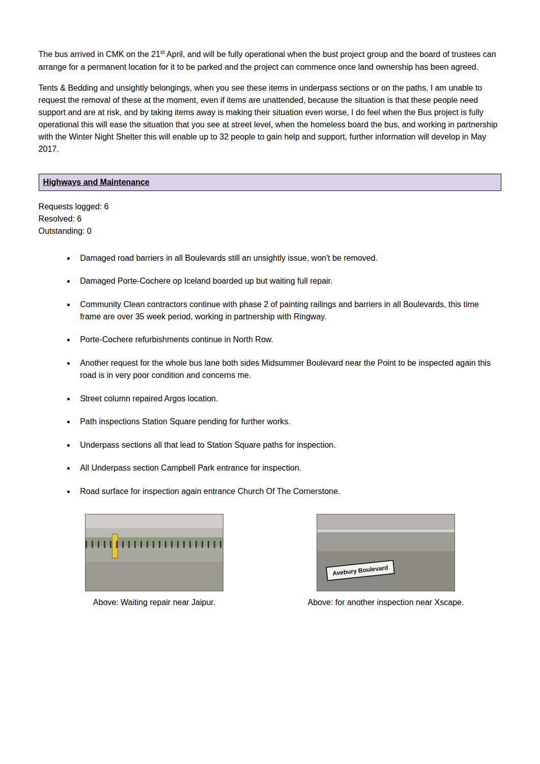The bus arrived in CMK on the 21st April, and will be fully operational when the bust project group and the board of trustees can arrange for a permanent location for it to be parked and the project can commence once land ownership has been agreed.
Tents & Bedding and unsightly belongings, when you see these items in underpass sections or on the paths, I am unable to request the removal of these at the moment, even if items are unattended, because the situation is that these people need support and are at risk, and by taking items away is making their situation even worse, I do feel when the Bus project is fully operational this will ease the situation that you see at street level, when the homeless board the bus, and working in partnership with the Winter Night Shelter this will enable up to 32 people to gain help and support, further information will develop in May 2017.
Highways and Maintenance
Requests logged: 6
Resolved: 6
Outstanding: 0
Damaged road barriers in all Boulevards still an unsightly issue, won't be removed.
Damaged Porte-Cochere op Iceland boarded up but waiting full repair.
Community Clean contractors continue with phase 2 of painting railings and barriers in all Boulevards, this time frame are over 35 week period, working in partnership with Ringway.
Porte-Cochere refurbishments continue in North Row.
Another request for the whole bus lane both sides Midsummer Boulevard near the Point to be inspected again this road is in very poor condition and concerns me.
Street column repaired Argos location.
Path inspections Station Square pending for further works.
Underpass sections all that lead to Station Square paths for inspection.
All Underpass section Campbell Park entrance for inspection.
Road surface for inspection again entrance Church Of The Cornerstone.
| Above: Waiting repair near Jaipur. | Avebury Boulevard Above: for another inspection near Xscape. |